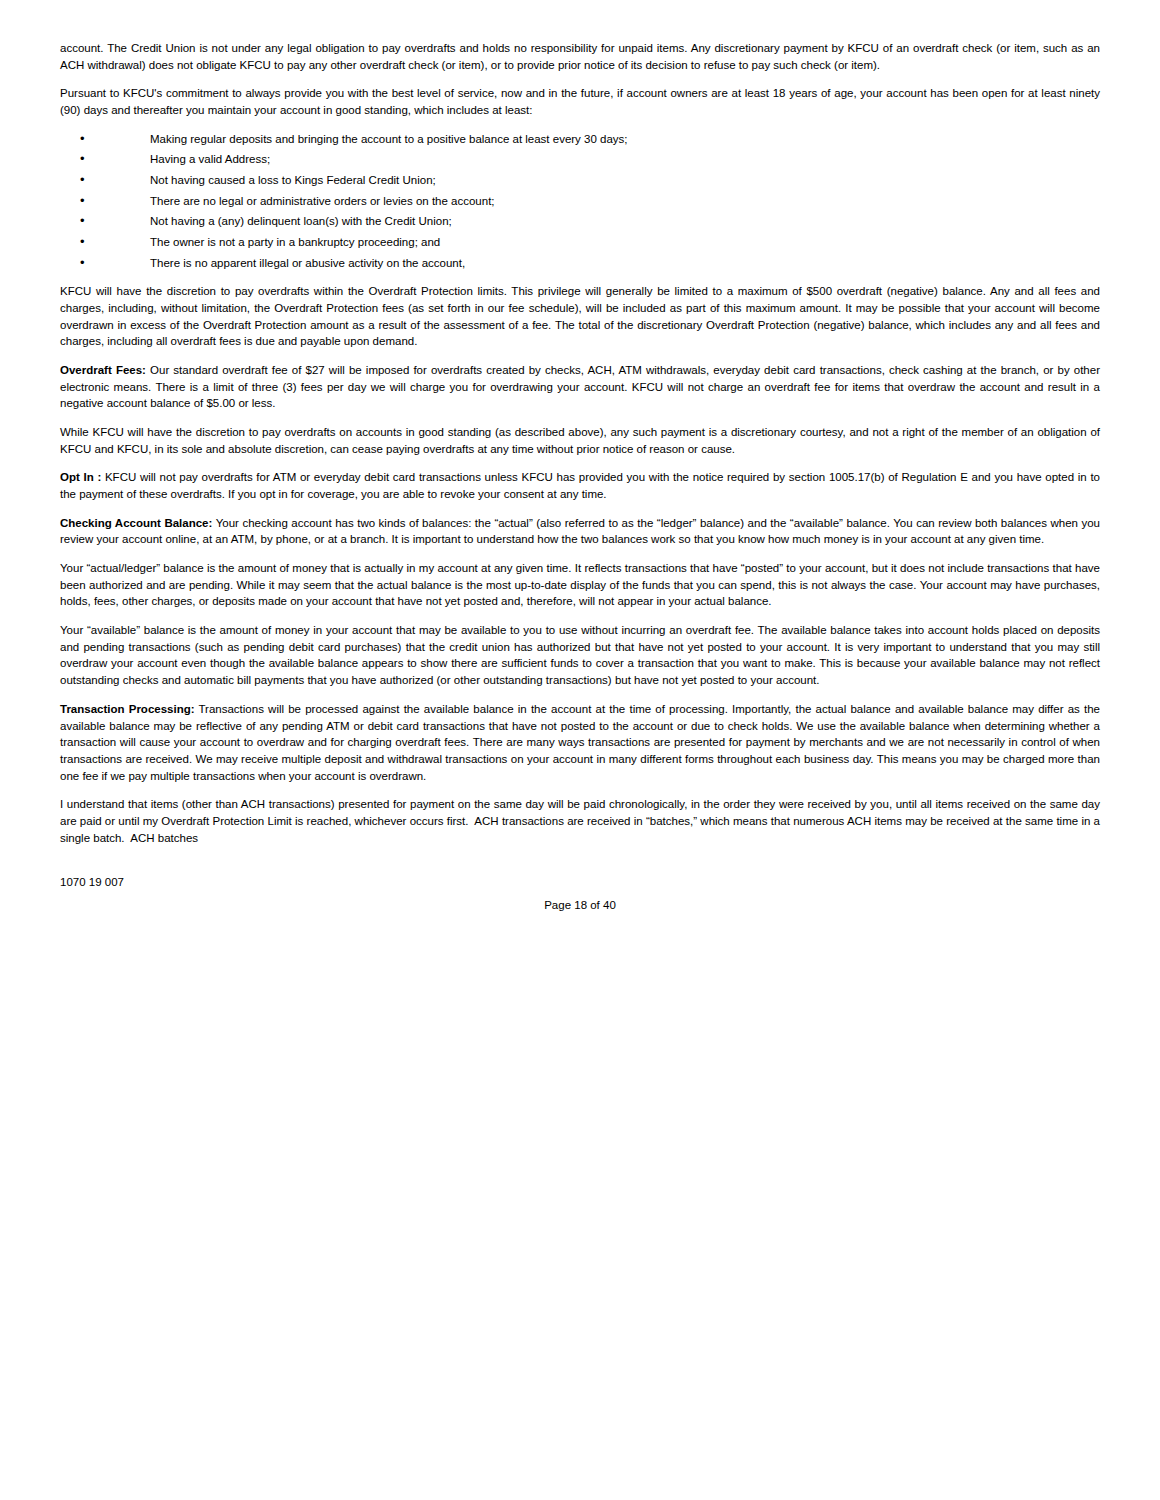account. The Credit Union is not under any legal obligation to pay overdrafts and holds no responsibility for unpaid items. Any discretionary payment by KFCU of an overdraft check (or item, such as an ACH withdrawal) does not obligate KFCU to pay any other overdraft check (or item), or to provide prior notice of its decision to refuse to pay such check (or item).
Pursuant to KFCU's commitment to always provide you with the best level of service, now and in the future, if account owners are at least 18 years of age, your account has been open for at least ninety (90) days and thereafter you maintain your account in good standing, which includes at least:
Making regular deposits and bringing the account to a positive balance at least every 30 days;
Having a valid Address;
Not having caused a loss to Kings Federal Credit Union;
There are no legal or administrative orders or levies on the account;
Not having a (any) delinquent loan(s) with the Credit Union;
The owner is not a party in a bankruptcy proceeding; and
There is no apparent illegal or abusive activity on the account,
KFCU will have the discretion to pay overdrafts within the Overdraft Protection limits. This privilege will generally be limited to a maximum of $500 overdraft (negative) balance. Any and all fees and charges, including, without limitation, the Overdraft Protection fees (as set forth in our fee schedule), will be included as part of this maximum amount. It may be possible that your account will become overdrawn in excess of the Overdraft Protection amount as a result of the assessment of a fee. The total of the discretionary Overdraft Protection (negative) balance, which includes any and all fees and charges, including all overdraft fees is due and payable upon demand.
Overdraft Fees: Our standard overdraft fee of $27 will be imposed for overdrafts created by checks, ACH, ATM withdrawals, everyday debit card transactions, check cashing at the branch, or by other electronic means. There is a limit of three (3) fees per day we will charge you for overdrawing your account. KFCU will not charge an overdraft fee for items that overdraw the account and result in a negative account balance of $5.00 or less.
While KFCU will have the discretion to pay overdrafts on accounts in good standing (as described above), any such payment is a discretionary courtesy, and not a right of the member of an obligation of KFCU and KFCU, in its sole and absolute discretion, can cease paying overdrafts at any time without prior notice of reason or cause.
Opt In : KFCU will not pay overdrafts for ATM or everyday debit card transactions unless KFCU has provided you with the notice required by section 1005.17(b) of Regulation E and you have opted in to the payment of these overdrafts. If you opt in for coverage, you are able to revoke your consent at any time.
Checking Account Balance: Your checking account has two kinds of balances: the “actual” (also referred to as the “ledger” balance) and the “available” balance. You can review both balances when you review your account online, at an ATM, by phone, or at a branch. It is important to understand how the two balances work so that you know how much money is in your account at any given time.
Your “actual/ledger” balance is the amount of money that is actually in my account at any given time. It reflects transactions that have “posted” to your account, but it does not include transactions that have been authorized and are pending. While it may seem that the actual balance is the most up-to-date display of the funds that you can spend, this is not always the case. Your account may have purchases, holds, fees, other charges, or deposits made on your account that have not yet posted and, therefore, will not appear in your actual balance.
Your “available” balance is the amount of money in your account that may be available to you to use without incurring an overdraft fee. The available balance takes into account holds placed on deposits and pending transactions (such as pending debit card purchases) that the credit union has authorized but that have not yet posted to your account. It is very important to understand that you may still overdraw your account even though the available balance appears to show there are sufficient funds to cover a transaction that you want to make. This is because your available balance may not reflect outstanding checks and automatic bill payments that you have authorized (or other outstanding transactions) but have not yet posted to your account.
Transaction Processing: Transactions will be processed against the available balance in the account at the time of processing. Importantly, the actual balance and available balance may differ as the available balance may be reflective of any pending ATM or debit card transactions that have not posted to the account or due to check holds. We use the available balance when determining whether a transaction will cause your account to overdraw and for charging overdraft fees. There are many ways transactions are presented for payment by merchants and we are not necessarily in control of when transactions are received. We may receive multiple deposit and withdrawal transactions on your account in many different forms throughout each business day. This means you may be charged more than one fee if we pay multiple transactions when your account is overdrawn.
I understand that items (other than ACH transactions) presented for payment on the same day will be paid chronologically, in the order they were received by you, until all items received on the same day are paid or until my Overdraft Protection Limit is reached, whichever occurs first. ACH transactions are received in “batches,” which means that numerous ACH items may be received at the same time in a single batch. ACH batches
1070 19 007
Page 18 of 40